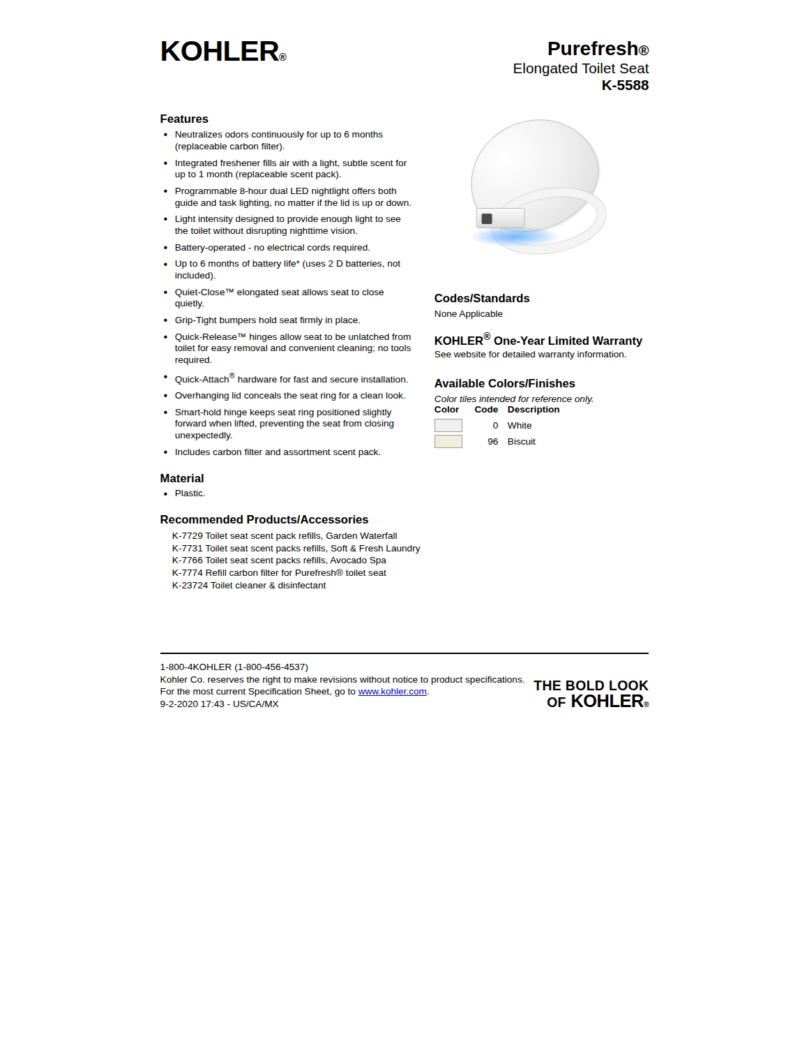KOHLER®
Purefresh®
Elongated Toilet Seat
K-5588
Features
Neutralizes odors continuously for up to 6 months (replaceable carbon filter).
Integrated freshener fills air with a light, subtle scent for up to 1 month (replaceable scent pack).
Programmable 8-hour dual LED nightlight offers both guide and task lighting, no matter if the lid is up or down.
Light intensity designed to provide enough light to see the toilet without disrupting nighttime vision.
Battery-operated - no electrical cords required.
Up to 6 months of battery life* (uses 2 D batteries, not included).
Quiet-Close™ elongated seat allows seat to close quietly.
Grip-Tight bumpers hold seat firmly in place.
Quick-Release™ hinges allow seat to be unlatched from toilet for easy removal and convenient cleaning; no tools required.
Quick-Attach® hardware for fast and secure installation.
Overhanging lid conceals the seat ring for a clean look.
Smart-hold hinge keeps seat ring positioned slightly forward when lifted, preventing the seat from closing unexpectedly.
Includes carbon filter and assortment scent pack.
Material
Plastic.
Recommended Products/Accessories
K-7729 Toilet seat scent pack refills, Garden Waterfall
K-7731 Toilet seat scent packs refills, Soft & Fresh Laundry
K-7766 Toilet seat scent packs refills, Avocado Spa
K-7774 Refill carbon filter for Purefresh® toilet seat
K-23724 Toilet cleaner & disinfectant
Codes/Standards
None Applicable
KOHLER® One-Year Limited Warranty
See website for detailed warranty information.
Available Colors/Finishes
Color tiles intended for reference only.
| Color | Code | Description |
| --- | --- | --- |
| | 0 | White |
| | 96 | Biscuit |
1-800-4KOHLER (1-800-456-4537)
Kohler Co. reserves the right to make revisions without notice to product specifications.
For the most current Specification Sheet, go to www.kohler.com.
9-2-2020 17:43 - US/CA/MX
THE BOLD LOOK
OF KOHLER®